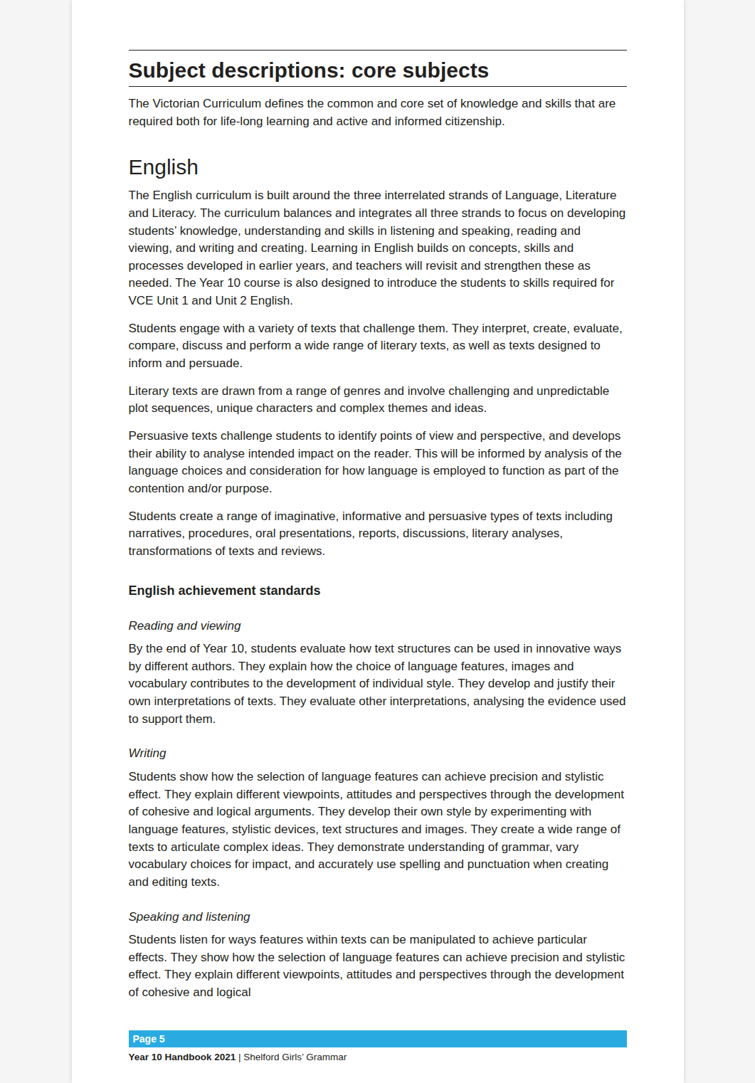Subject descriptions: core subjects
The Victorian Curriculum defines the common and core set of knowledge and skills that are required both for life-long learning and active and informed citizenship.
English
The English curriculum is built around the three interrelated strands of Language, Literature and Literacy. The curriculum balances and integrates all three strands to focus on developing students’ knowledge, understanding and skills in listening and speaking, reading and viewing, and writing and creating. Learning in English builds on concepts, skills and processes developed in earlier years, and teachers will revisit and strengthen these as needed. The Year 10 course is also designed to introduce the students to skills required for VCE Unit 1 and Unit 2 English.
Students engage with a variety of texts that challenge them. They interpret, create, evaluate, compare, discuss and perform a wide range of literary texts, as well as texts designed to inform and persuade.
Literary texts are drawn from a range of genres and involve challenging and unpredictable plot sequences, unique characters and complex themes and ideas.
Persuasive texts challenge students to identify points of view and perspective, and develops their ability to analyse intended impact on the reader. This will be informed by analysis of the language choices and consideration for how language is employed to function as part of the contention and/or purpose.
Students create a range of imaginative, informative and persuasive types of texts including narratives, procedures, oral presentations, reports, discussions, literary analyses, transformations of texts and reviews.
English achievement standards
Reading and viewing
By the end of Year 10, students evaluate how text structures can be used in innovative ways by different authors. They explain how the choice of language features, images and vocabulary contributes to the development of individual style. They develop and justify their own interpretations of texts. They evaluate other interpretations, analysing the evidence used to support them.
Writing
Students show how the selection of language features can achieve precision and stylistic effect. They explain different viewpoints, attitudes and perspectives through the development of cohesive and logical arguments. They develop their own style by experimenting with language features, stylistic devices, text structures and images. They create a wide range of texts to articulate complex ideas. They demonstrate understanding of grammar, vary vocabulary choices for impact, and accurately use spelling and punctuation when creating and editing texts.
Speaking and listening
Students listen for ways features within texts can be manipulated to achieve particular effects. They show how the selection of language features can achieve precision and stylistic effect. They explain different viewpoints, attitudes and perspectives through the development of cohesive and logical
Page 5
Year 10 Handbook 2021 | Shelford Girls’ Grammar